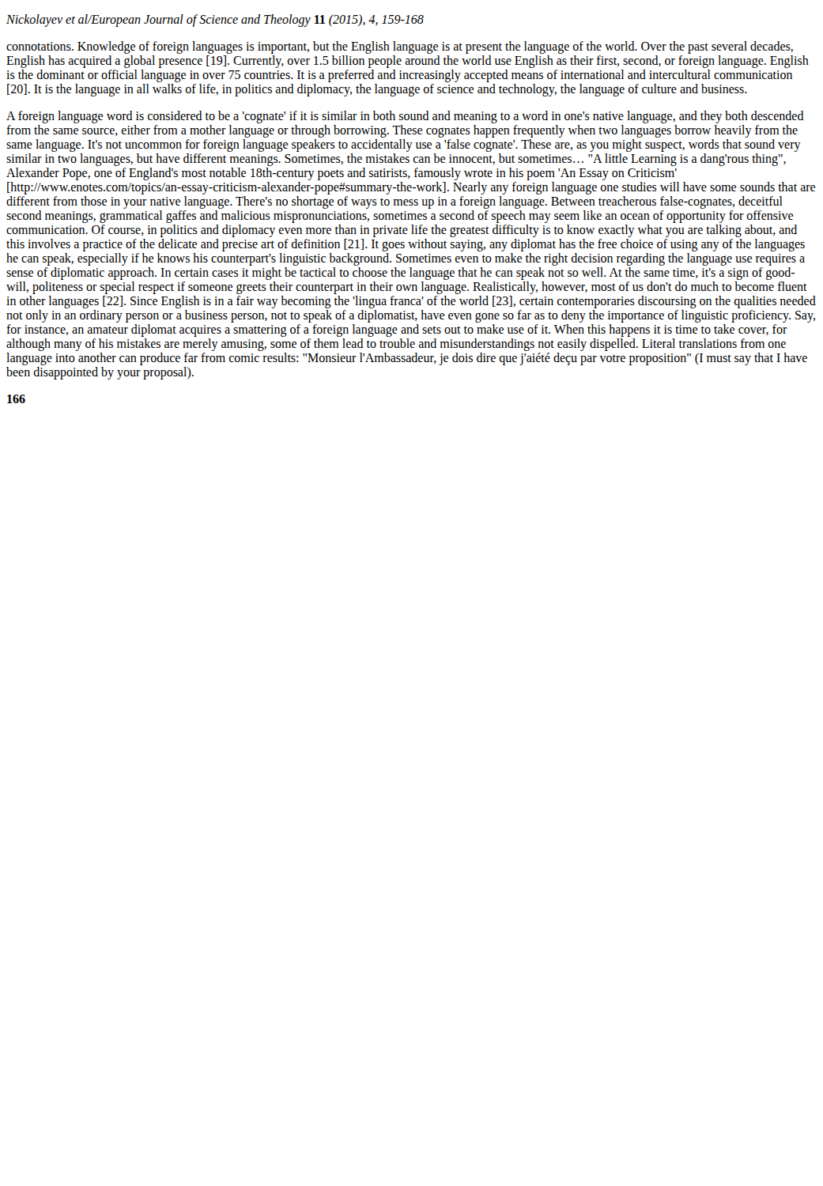Nickolayev et al/European Journal of Science and Theology 11 (2015), 4, 159-168
connotations. Knowledge of foreign languages is important, but the English language is at present the language of the world. Over the past several decades, English has acquired a global presence [19]. Currently, over 1.5 billion people around the world use English as their first, second, or foreign language. English is the dominant or official language in over 75 countries. It is a preferred and increasingly accepted means of international and intercultural communication [20]. It is the language in all walks of life, in politics and diplomacy, the language of science and technology, the language of culture and business.
A foreign language word is considered to be a 'cognate' if it is similar in both sound and meaning to a word in one's native language, and they both descended from the same source, either from a mother language or through borrowing. These cognates happen frequently when two languages borrow heavily from the same language. It's not uncommon for foreign language speakers to accidentally use a 'false cognate'. These are, as you might suspect, words that sound very similar in two languages, but have different meanings. Sometimes, the mistakes can be innocent, but sometimes… "A little Learning is a dang'rous thing", Alexander Pope, one of England's most notable 18th-century poets and satirists, famously wrote in his poem 'An Essay on Criticism' [http://www.enotes.com/topics/an-essay-criticism-alexander-pope#summary-the-work]. Nearly any foreign language one studies will have some sounds that are different from those in your native language. There's no shortage of ways to mess up in a foreign language. Between treacherous false-cognates, deceitful second meanings, grammatical gaffes and malicious mispronunciations, sometimes a second of speech may seem like an ocean of opportunity for offensive communication. Of course, in politics and diplomacy even more than in private life the greatest difficulty is to know exactly what you are talking about, and this involves a practice of the delicate and precise art of definition [21]. It goes without saying, any diplomat has the free choice of using any of the languages he can speak, especially if he knows his counterpart's linguistic background. Sometimes even to make the right decision regarding the language use requires a sense of diplomatic approach. In certain cases it might be tactical to choose the language that he can speak not so well. At the same time, it's a sign of good-will, politeness or special respect if someone greets their counterpart in their own language. Realistically, however, most of us don't do much to become fluent in other languages [22]. Since English is in a fair way becoming the 'lingua franca' of the world [23], certain contemporaries discoursing on the qualities needed not only in an ordinary person or a business person, not to speak of a diplomatist, have even gone so far as to deny the importance of linguistic proficiency. Say, for instance, an amateur diplomat acquires a smattering of a foreign language and sets out to make use of it. When this happens it is time to take cover, for although many of his mistakes are merely amusing, some of them lead to trouble and misunderstandings not easily dispelled. Literal translations from one language into another can produce far from comic results: "Monsieur l'Ambassadeur, je dois dire que j'aiété deçu par votre proposition" (I must say that I have been disappointed by your proposal).
166